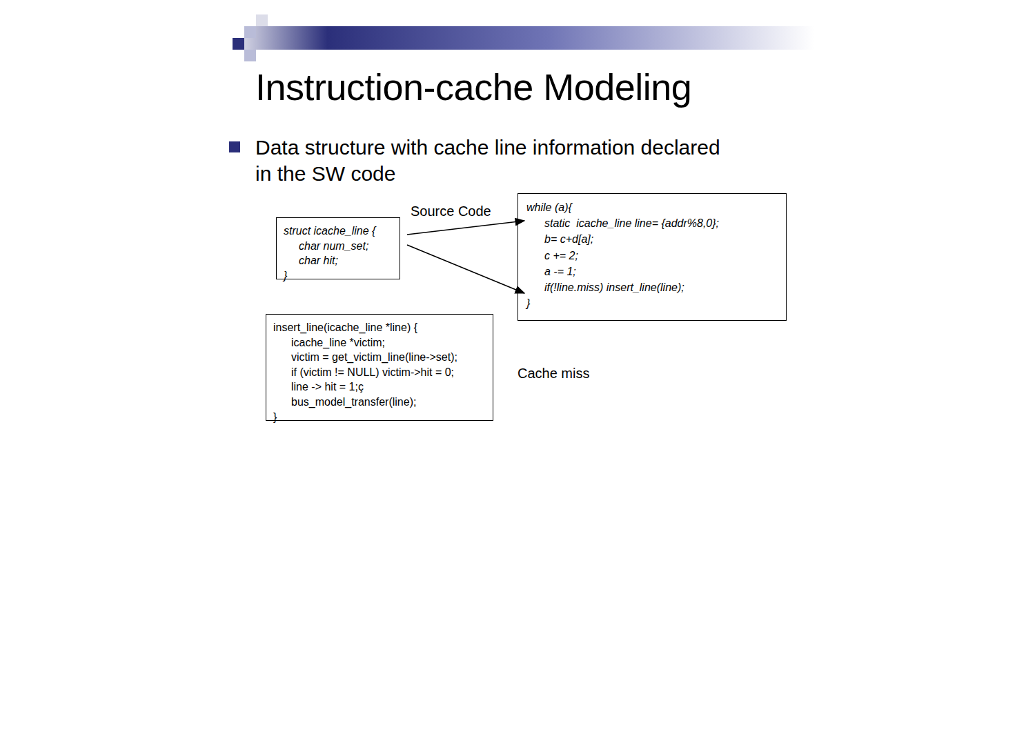Instruction-cache Modeling
Data structure with cache line information declared in the SW code
Source Code
Cache miss
struct icache_line {
char num_set;
char hit;
}
while (a){
static icache_line line= {addr%8,0};
b= c+d[a];
c += 2;
a -= 1;
if(!line.miss) insert_line(line);
}
insert_line(icache_line *line) {
icache_line *victim;
victim = get_victim_line(line->set);
if (victim != NULL) victim->hit = 0;
line -> hit = 1;ç
bus_model_transfer(line);
}